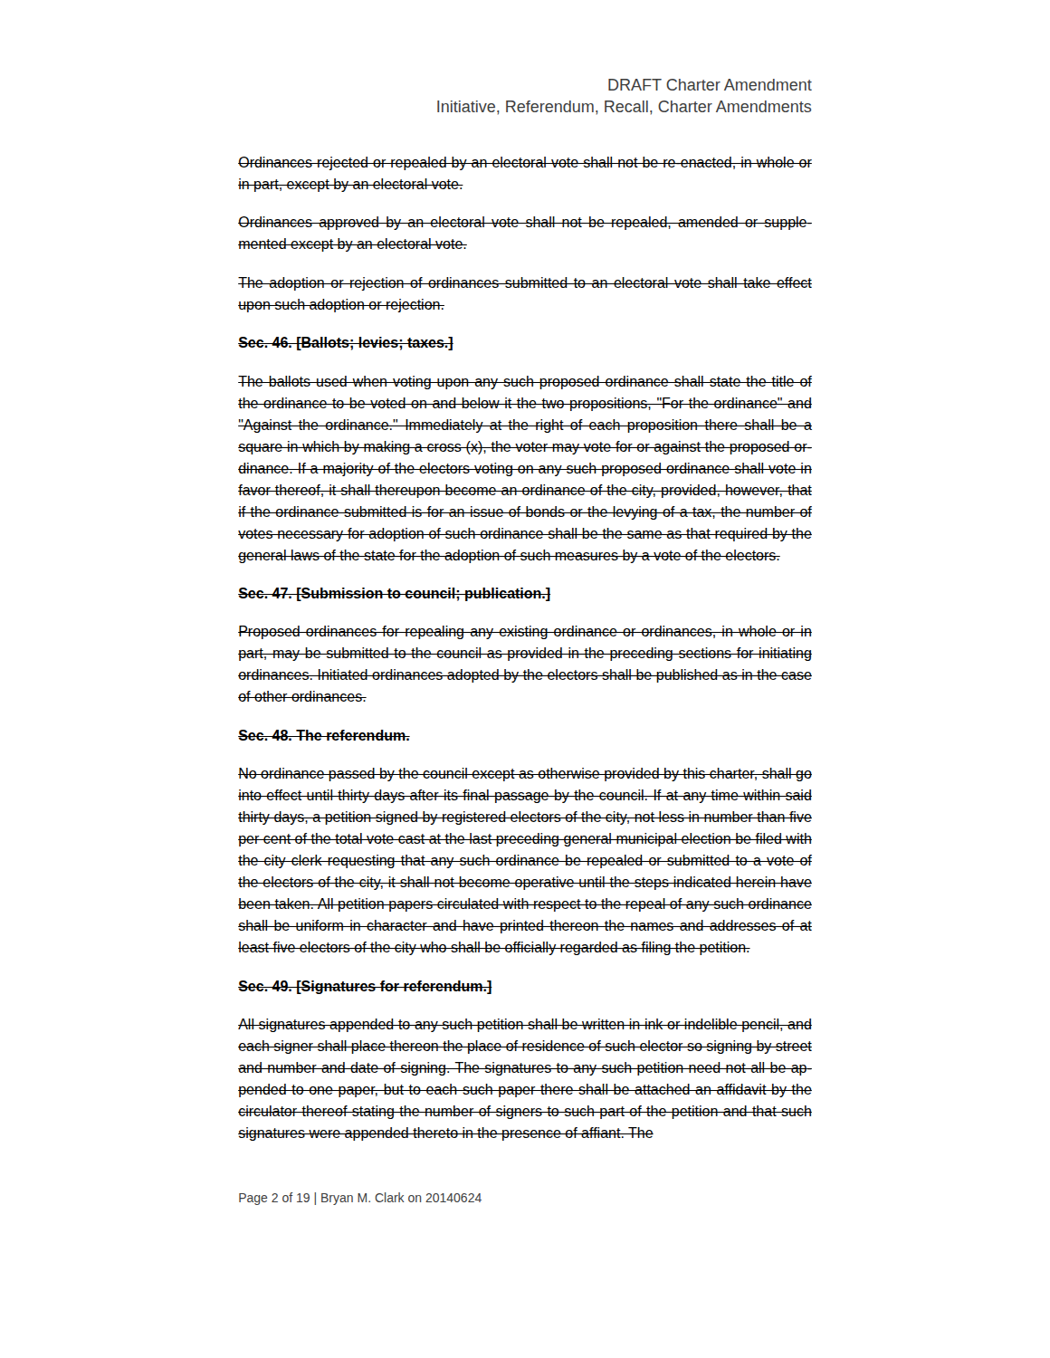DRAFT Charter Amendment Initiative, Referendum, Recall, Charter Amendments
Ordinances rejected or repealed by an electoral vote shall not be re-enacted, in whole or in part, except by an electoral vote.
Ordinances approved by an electoral vote shall not be repealed, amended or supplemented except by an electoral vote.
The adoption or rejection of ordinances submitted to an electoral vote shall take effect upon such adoption or rejection.
Sec. 46. [Ballots; levies; taxes.]
The ballots used when voting upon any such proposed ordinance shall state the title of the ordinance to be voted on and below it the two propositions, "For the ordinance" and "Against the ordinance." Immediately at the right of each proposition there shall be a square in which by making a cross (x), the voter may vote for or against the proposed ordinance. If a majority of the electors voting on any such proposed ordinance shall vote in favor thereof, it shall thereupon become an ordinance of the city, provided, however, that if the ordinance submitted is for an issue of bonds or the levying of a tax, the number of votes necessary for adoption of such ordinance shall be the same as that required by the general laws of the state for the adoption of such measures by a vote of the electors.
Sec. 47. [Submission to council; publication.]
Proposed ordinances for repealing any existing ordinance or ordinances, in whole or in part, may be submitted to the council as provided in the preceding sections for initiating ordinances. Initiated ordinances adopted by the electors shall be published as in the case of other ordinances.
Sec. 48. The referendum.
No ordinance passed by the council except as otherwise provided by this charter, shall go into effect until thirty days after its final passage by the council. If at any time within said thirty days, a petition signed by registered electors of the city, not less in number than five per cent of the total vote cast at the last preceding general municipal election be filed with the city clerk requesting that any such ordinance be repealed or submitted to a vote of the electors of the city, it shall not become operative until the steps indicated herein have been taken. All petition papers circulated with respect to the repeal of any such ordinance shall be uniform in character and have printed thereon the names and addresses of at least five electors of the city who shall be officially regarded as filing the petition.
Sec. 49. [Signatures for referendum.]
All signatures appended to any such petition shall be written in ink or indelible pencil, and each signer shall place thereon the place of residence of such elector so signing by street and number and date of signing. The signatures to any such petition need not all be appended to one paper, but to each such paper there shall be attached an affidavit by the circulator thereof stating the number of signers to such part of the petition and that such signatures were appended thereto in the presence of affiant. The
Page 2 of 19 | Bryan M. Clark on 20140624